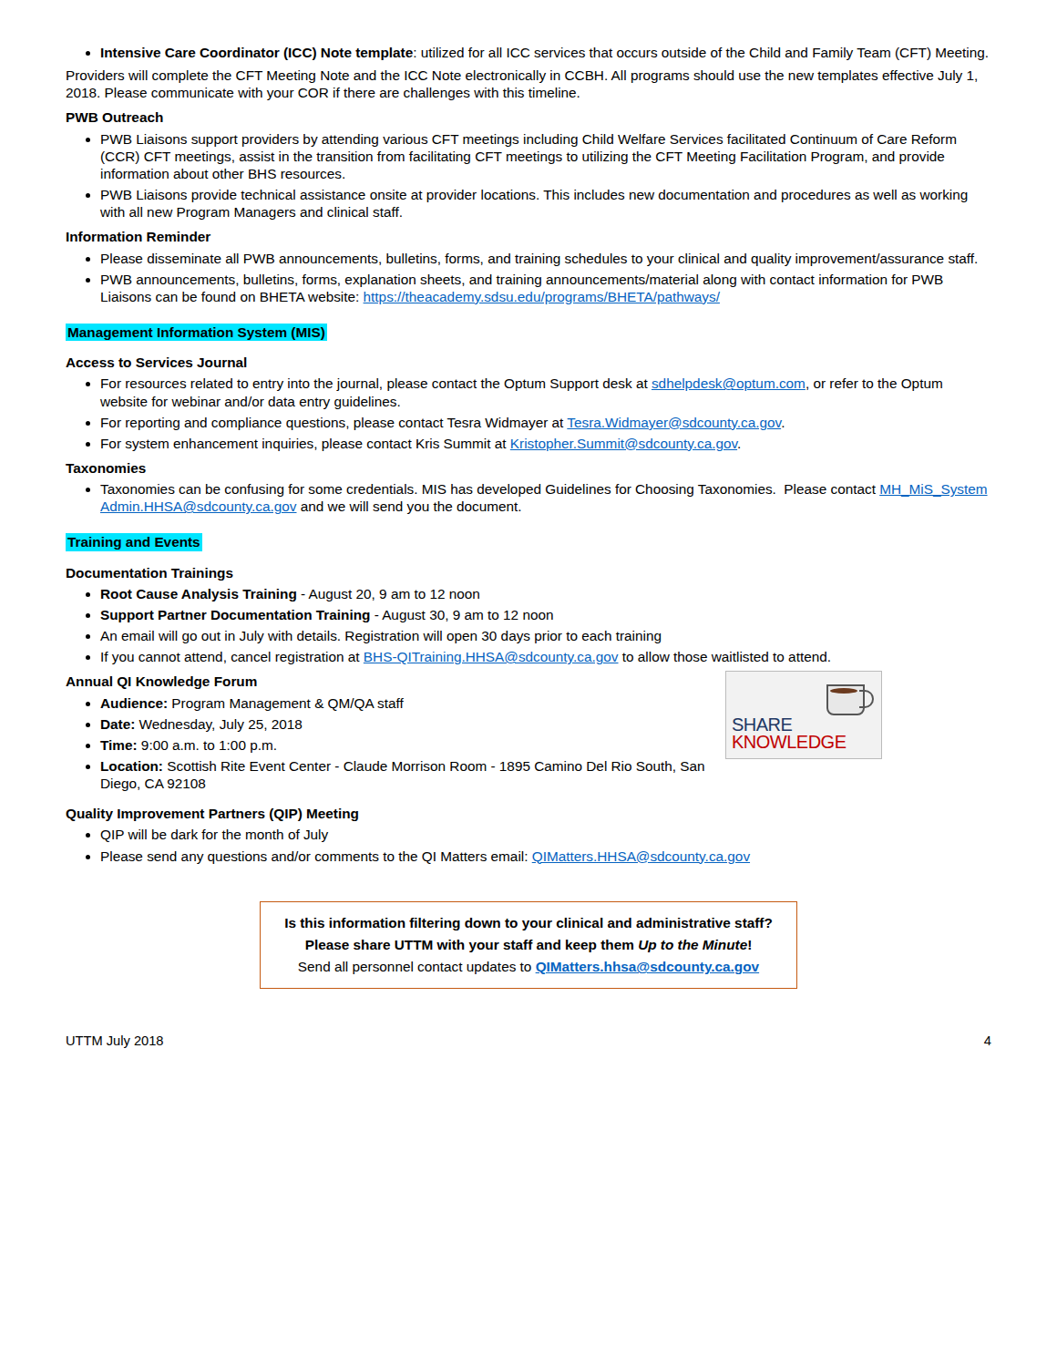Intensive Care Coordinator (ICC) Note template: utilized for all ICC services that occurs outside of the Child and Family Team (CFT) Meeting.
Providers will complete the CFT Meeting Note and the ICC Note electronically in CCBH. All programs should use the new templates effective July 1, 2018. Please communicate with your COR if there are challenges with this timeline.
PWB Outreach
PWB Liaisons support providers by attending various CFT meetings including Child Welfare Services facilitated Continuum of Care Reform (CCR) CFT meetings, assist in the transition from facilitating CFT meetings to utilizing the CFT Meeting Facilitation Program, and provide information about other BHS resources.
PWB Liaisons provide technical assistance onsite at provider locations. This includes new documentation and procedures as well as working with all new Program Managers and clinical staff.
Information Reminder
Please disseminate all PWB announcements, bulletins, forms, and training schedules to your clinical and quality improvement/assurance staff.
PWB announcements, bulletins, forms, explanation sheets, and training announcements/material along with contact information for PWB Liaisons can be found on BHETA website: https://theacademy.sdsu.edu/programs/BHETA/pathways/
Management Information System (MIS)
Access to Services Journal
For resources related to entry into the journal, please contact the Optum Support desk at sdhelpdesk@optum.com, or refer to the Optum website for webinar and/or data entry guidelines.
For reporting and compliance questions, please contact Tesra Widmayer at Tesra.Widmayer@sdcounty.ca.gov.
For system enhancement inquiries, please contact Kris Summit at Kristopher.Summit@sdcounty.ca.gov.
Taxonomies
Taxonomies can be confusing for some credentials. MIS has developed Guidelines for Choosing Taxonomies. Please contact MH_MiS_SystemAdmin.HHSA@sdcounty.ca.gov and we will send you the document.
Training and Events
Documentation Trainings
Root Cause Analysis Training - August 20, 9 am to 12 noon
Support Partner Documentation Training - August 30, 9 am to 12 noon
An email will go out in July with details. Registration will open 30 days prior to each training
If you cannot attend, cancel registration at BHS-QITraining.HHSA@sdcounty.ca.gov to allow those waitlisted to attend.
SHARE
KNOWLEDGE
Annual QI Knowledge Forum
Audience: Program Management & QM/QA staff
Date: Wednesday, July 25, 2018
Time: 9:00 a.m. to 1:00 p.m.
Location: Scottish Rite Event Center - Claude Morrison Room - 1895 Camino Del Rio South, San Diego, CA 92108
Quality Improvement Partners (QIP) Meeting
QIP will be dark for the month of July
Please send any questions and/or comments to the QI Matters email: QIMatters.HHSA@sdcounty.ca.gov
Is this information filtering down to your clinical and administrative staff?
Please share UTTM with your staff and keep them Up to the Minute!
Send all personnel contact updates to QIMatters.hhsa@sdcounty.ca.gov
UTTM July 2018 4